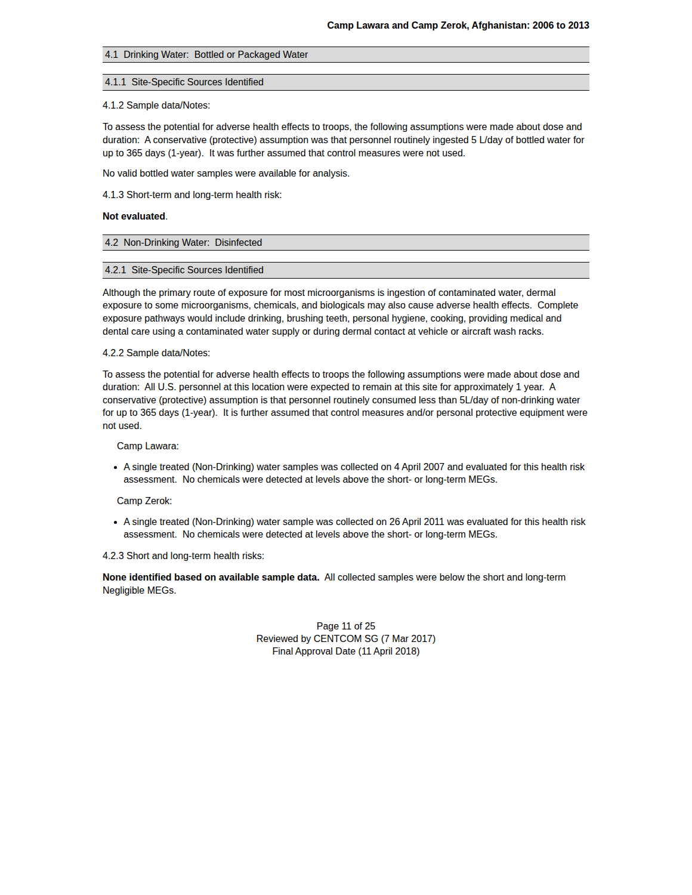Camp Lawara and Camp Zerok, Afghanistan: 2006 to 2013
4.1 Drinking Water: Bottled or Packaged Water
4.1.1 Site-Specific Sources Identified
4.1.2 Sample data/Notes:
To assess the potential for adverse health effects to troops, the following assumptions were made about dose and duration: A conservative (protective) assumption was that personnel routinely ingested 5 L/day of bottled water for up to 365 days (1-year). It was further assumed that control measures were not used.
No valid bottled water samples were available for analysis.
4.1.3 Short-term and long-term health risk:
Not evaluated.
4.2 Non-Drinking Water: Disinfected
4.2.1 Site-Specific Sources Identified
Although the primary route of exposure for most microorganisms is ingestion of contaminated water, dermal exposure to some microorganisms, chemicals, and biologicals may also cause adverse health effects. Complete exposure pathways would include drinking, brushing teeth, personal hygiene, cooking, providing medical and dental care using a contaminated water supply or during dermal contact at vehicle or aircraft wash racks.
4.2.2 Sample data/Notes:
To assess the potential for adverse health effects to troops the following assumptions were made about dose and duration: All U.S. personnel at this location were expected to remain at this site for approximately 1 year. A conservative (protective) assumption is that personnel routinely consumed less than 5L/day of non-drinking water for up to 365 days (1-year). It is further assumed that control measures and/or personal protective equipment were not used.
Camp Lawara:
A single treated (Non-Drinking) water samples was collected on 4 April 2007 and evaluated for this health risk assessment. No chemicals were detected at levels above the short- or long-term MEGs.
Camp Zerok:
A single treated (Non-Drinking) water sample was collected on 26 April 2011 was evaluated for this health risk assessment. No chemicals were detected at levels above the short- or long-term MEGs.
4.2.3 Short and long-term health risks:
None identified based on available sample data. All collected samples were below the short and long-term Negligible MEGs.
Page 11 of 25
Reviewed by CENTCOM SG (7 Mar 2017)
Final Approval Date (11 April 2018)